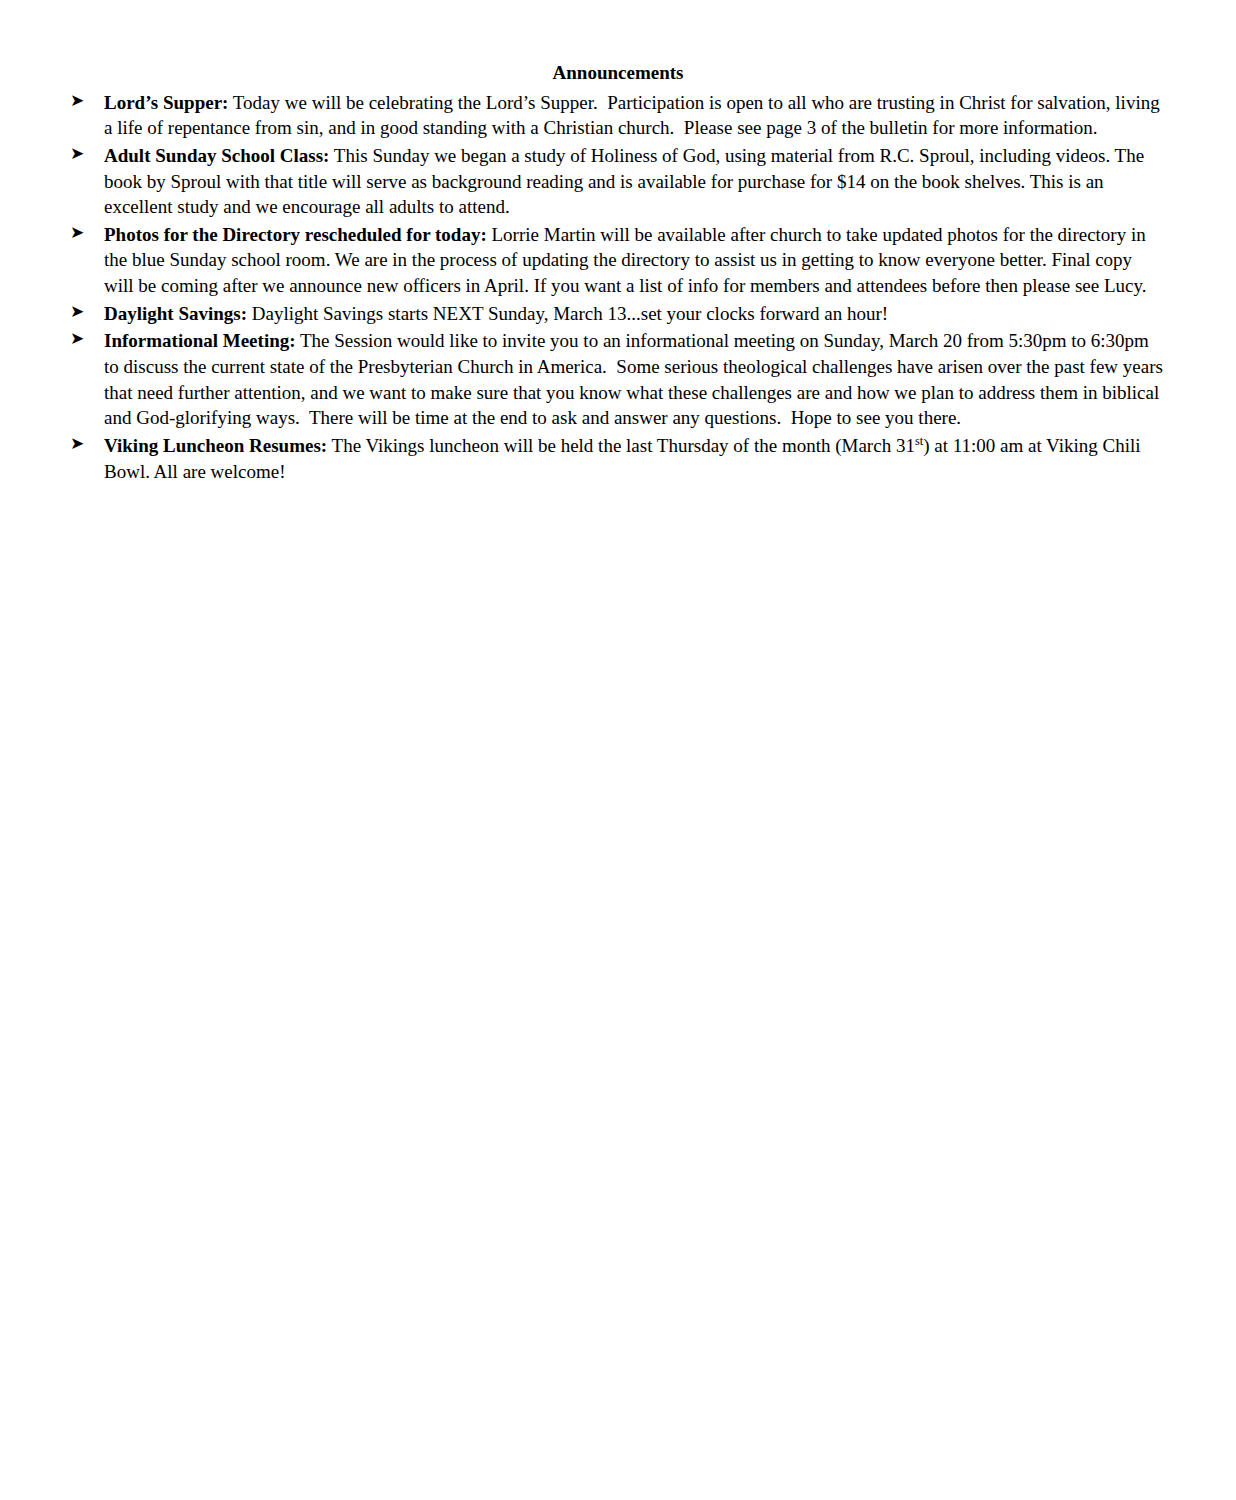Announcements
Lord’s Supper: Today we will be celebrating the Lord’s Supper. Participation is open to all who are trusting in Christ for salvation, living a life of repentance from sin, and in good standing with a Christian church. Please see page 3 of the bulletin for more information.
Adult Sunday School Class: This Sunday we began a study of Holiness of God, using material from R.C. Sproul, including videos. The book by Sproul with that title will serve as background reading and is available for purchase for $14 on the book shelves. This is an excellent study and we encourage all adults to attend.
Photos for the Directory rescheduled for today: Lorrie Martin will be available after church to take updated photos for the directory in the blue Sunday school room. We are in the process of updating the directory to assist us in getting to know everyone better. Final copy will be coming after we announce new officers in April. If you want a list of info for members and attendees before then please see Lucy.
Daylight Savings: Daylight Savings starts NEXT Sunday, March 13...set your clocks forward an hour!
Informational Meeting: The Session would like to invite you to an informational meeting on Sunday, March 20 from 5:30pm to 6:30pm to discuss the current state of the Presbyterian Church in America. Some serious theological challenges have arisen over the past few years that need further attention, and we want to make sure that you know what these challenges are and how we plan to address them in biblical and God-glorifying ways. There will be time at the end to ask and answer any questions. Hope to see you there.
Viking Luncheon Resumes: The Vikings luncheon will be held the last Thursday of the month (March 31st) at 11:00 am at Viking Chili Bowl. All are welcome!